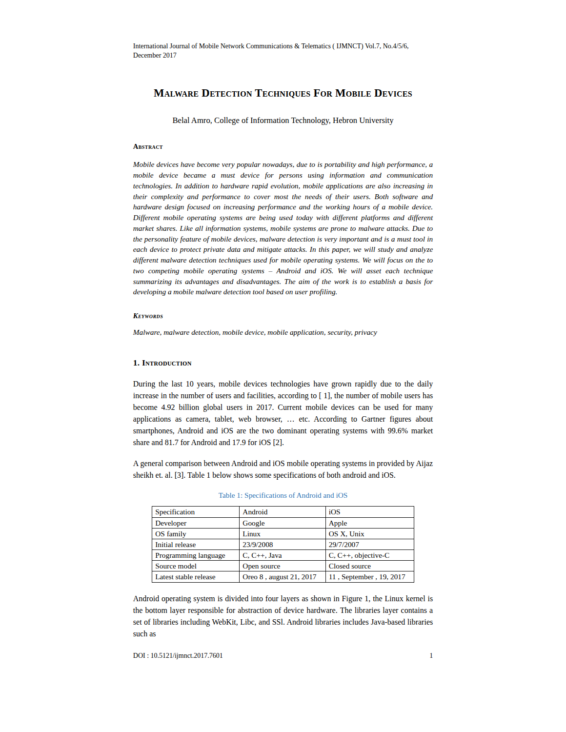International Journal of Mobile Network Communications & Telematics ( IJMNCT) Vol.7, No.4/5/6, December 2017
Malware Detection Techniques For Mobile Devices
Belal Amro, College of Information Technology, Hebron University
Abstract
Mobile devices have become very popular nowadays, due to is portability and high performance, a mobile device became a must device for persons using information and communication technologies. In addition to hardware rapid evolution, mobile applications are also increasing in their complexity and performance to cover most the needs of their users. Both software and hardware design focused on increasing performance and the working hours of a mobile device. Different mobile operating systems are being used today with different platforms and different market shares. Like all information systems, mobile systems are prone to malware attacks. Due to the personality feature of mobile devices, malware detection is very important and is a must tool in each device to protect private data and mitigate attacks. In this paper, we will study and analyze different malware detection techniques used for mobile operating systems. We will focus on the to two competing mobile operating systems – Android and iOS. We will asset each technique summarizing its advantages and disadvantages. The aim of the work is to establish a basis for developing a mobile malware detection tool based on user profiling.
Keywords
Malware, malware detection, mobile device, mobile application, security, privacy
1. Introduction
During the last 10 years, mobile devices technologies have grown rapidly due to the daily increase in the number of users and facilities, according to [ 1], the number of mobile users has become 4.92 billion global users in 2017. Current mobile devices can be used for many applications as camera, tablet, web browser, … etc. According to Gartner figures about smartphones, Android and iOS are the two dominant operating systems with 99.6% market share and 81.7 for Android and 17.9 for iOS [2].
A general comparison between Android and iOS mobile operating systems in provided by Aijaz sheikh et. al. [3]. Table 1 below shows some specifications of both android and iOS.
Table 1: Specifications of Android and iOS
| Specification | Android | iOS |
| Developer | Google | Apple |
| OS family | Linux | OS X, Unix |
| Initial release | 23/9/2008 | 29/7/2007 |
| Programming language | C, C++, Java | C, C++, objective-C |
| Source model | Open source | Closed source |
| Latest stable release | Oreo 8 , august 21, 2017 | 11 , September , 19, 2017 |
Android operating system is divided into four layers as shown in Figure 1, the Linux kernel is the bottom layer responsible for abstraction of device hardware. The libraries layer contains a set of libraries including WebKit, Libc, and SSl. Android libraries includes Java-based libraries such as
DOI : 10.5121/ijmnct.2017.7601 1